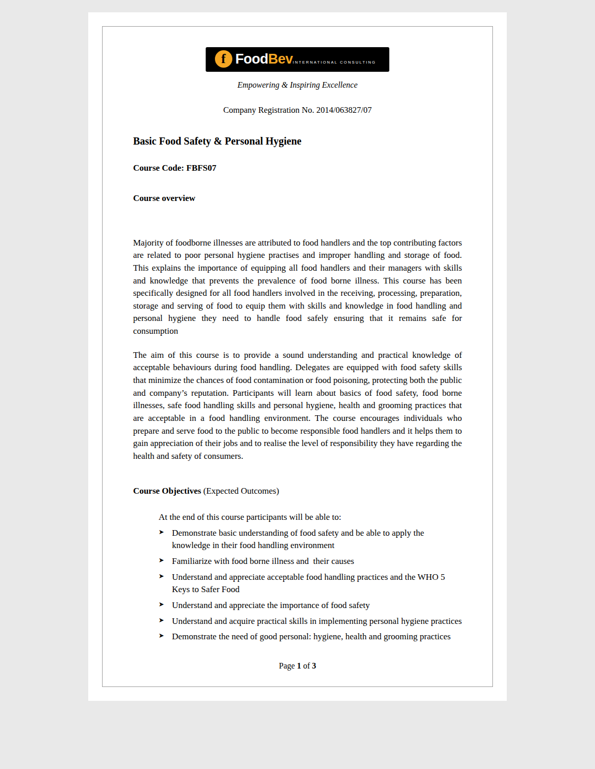fFoodBev INTERNATIONAL CONSULTING
Empowering & Inspiring Excellence
Company Registration No. 2014/063827/07
Basic Food Safety & Personal Hygiene
Course Code: FBFS07
Course overview
Majority of foodborne illnesses are attributed to food handlers and the top contributing factors are related to poor personal hygiene practises and improper handling and storage of food. This explains the importance of equipping all food handlers and their managers with skills and knowledge that prevents the prevalence of food borne illness. This course has been specifically designed for all food handlers involved in the receiving, processing, preparation, storage and serving of food to equip them with skills and knowledge in food handling and personal hygiene they need to handle food safely ensuring that it remains safe for consumption
The aim of this course is to provide a sound understanding and practical knowledge of acceptable behaviours during food handling. Delegates are equipped with food safety skills that minimize the chances of food contamination or food poisoning, protecting both the public and company’s reputation. Participants will learn about basics of food safety, food borne illnesses, safe food handling skills and personal hygiene, health and grooming practices that are acceptable in a food handling environment. The course encourages individuals who prepare and serve food to the public to become responsible food handlers and it helps them to gain appreciation of their jobs and to realise the level of responsibility they have regarding the health and safety of consumers.
Course Objectives (Expected Outcomes)
At the end of this course participants will be able to:
Demonstrate basic understanding of food safety and be able to apply the knowledge in their food handling environment
Familiarize with food borne illness and their causes
Understand and appreciate acceptable food handling practices and the WHO 5 Keys to Safer Food
Understand and appreciate the importance of food safety
Understand and acquire practical skills in implementing personal hygiene practices
Demonstrate the need of good personal: hygiene, health and grooming practices
Page 1 of 3